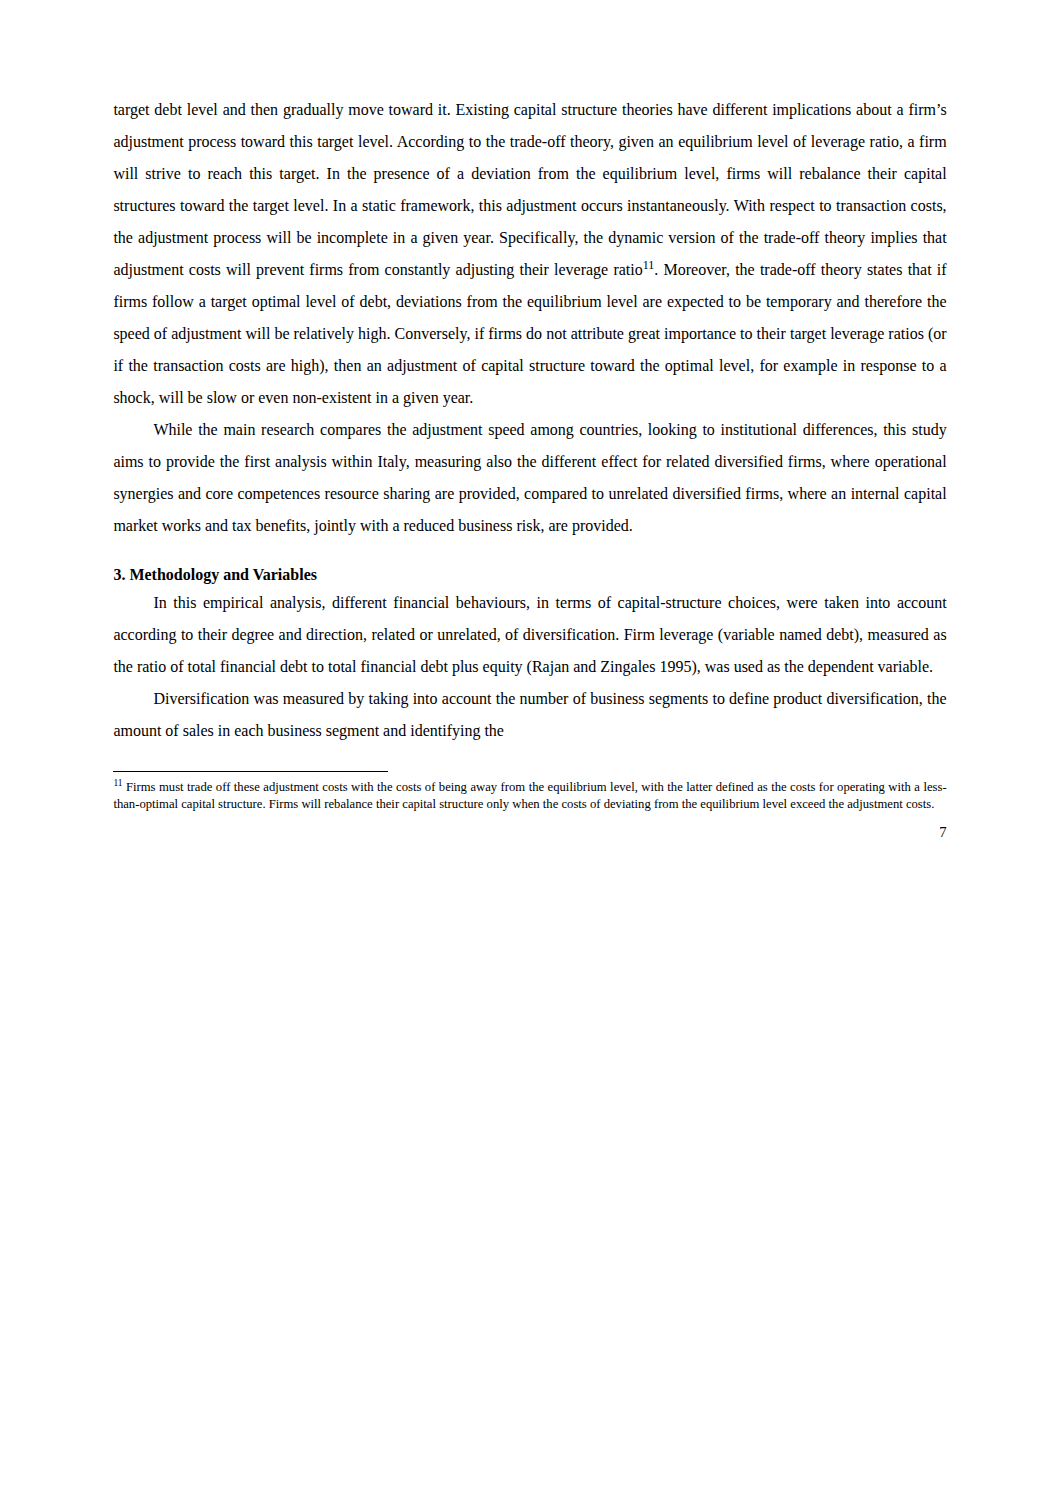target debt level and then gradually move toward it. Existing capital structure theories have different implications about a firm’s adjustment process toward this target level. According to the trade-off theory, given an equilibrium level of leverage ratio, a firm will strive to reach this target. In the presence of a deviation from the equilibrium level, firms will rebalance their capital structures toward the target level. In a static framework, this adjustment occurs instantaneously. With respect to transaction costs, the adjustment process will be incomplete in a given year. Specifically, the dynamic version of the trade-off theory implies that adjustment costs will prevent firms from constantly adjusting their leverage ratio11. Moreover, the trade-off theory states that if firms follow a target optimal level of debt, deviations from the equilibrium level are expected to be temporary and therefore the speed of adjustment will be relatively high. Conversely, if firms do not attribute great importance to their target leverage ratios (or if the transaction costs are high), then an adjustment of capital structure toward the optimal level, for example in response to a shock, will be slow or even non-existent in a given year.
While the main research compares the adjustment speed among countries, looking to institutional differences, this study aims to provide the first analysis within Italy, measuring also the different effect for related diversified firms, where operational synergies and core competences resource sharing are provided, compared to unrelated diversified firms, where an internal capital market works and tax benefits, jointly with a reduced business risk, are provided.
3. Methodology and Variables
In this empirical analysis, different financial behaviours, in terms of capital-structure choices, were taken into account according to their degree and direction, related or unrelated, of diversification. Firm leverage (variable named debt), measured as the ratio of total financial debt to total financial debt plus equity (Rajan and Zingales 1995), was used as the dependent variable.
Diversification was measured by taking into account the number of business segments to define product diversification, the amount of sales in each business segment and identifying the
11 Firms must trade off these adjustment costs with the costs of being away from the equilibrium level, with the latter defined as the costs for operating with a less-than-optimal capital structure. Firms will rebalance their capital structure only when the costs of deviating from the equilibrium level exceed the adjustment costs.
7